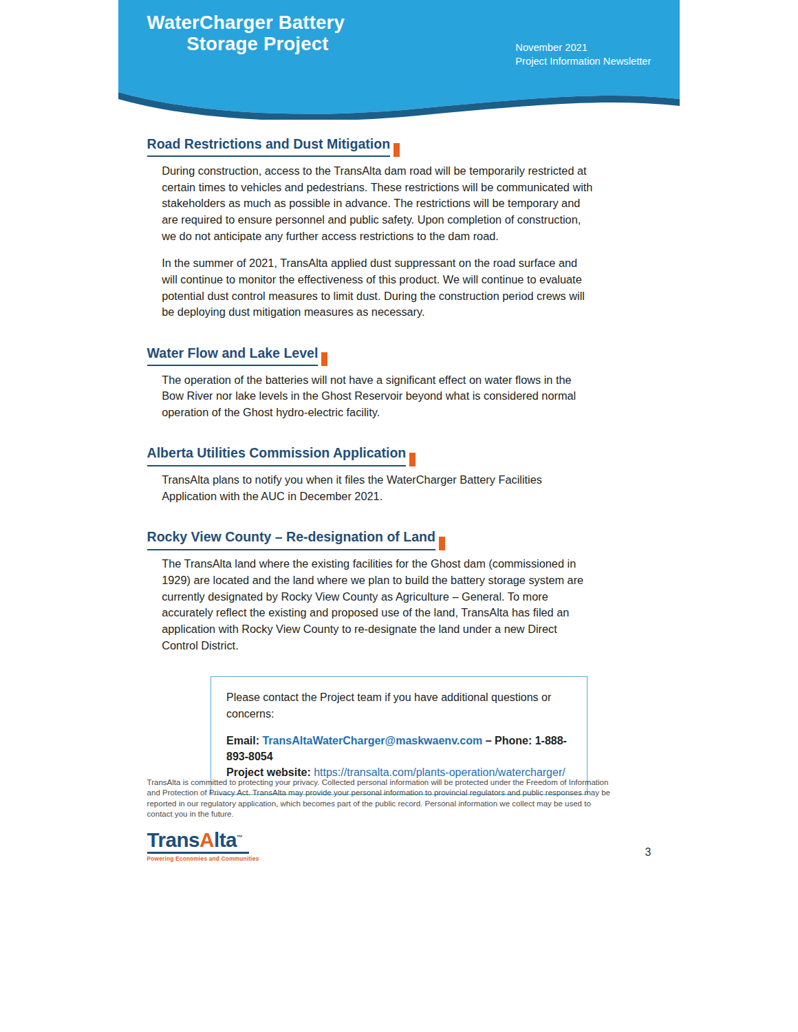WaterCharger Battery Storage Project
November 2021
Project Information Newsletter
Road Restrictions and Dust Mitigation
During construction, access to the TransAlta dam road will be temporarily restricted at certain times to vehicles and pedestrians. These restrictions will be communicated with stakeholders as much as possible in advance. The restrictions will be temporary and are required to ensure personnel and public safety. Upon completion of construction, we do not anticipate any further access restrictions to the dam road.
In the summer of 2021, TransAlta applied dust suppressant on the road surface and will continue to monitor the effectiveness of this product. We will continue to evaluate potential dust control measures to limit dust. During the construction period crews will be deploying dust mitigation measures as necessary.
Water Flow and Lake Level
The operation of the batteries will not have a significant effect on water flows in the Bow River nor lake levels in the Ghost Reservoir beyond what is considered normal operation of the Ghost hydro-electric facility.
Alberta Utilities Commission Application
TransAlta plans to notify you when it files the WaterCharger Battery Facilities Application with the AUC in December 2021.
Rocky View County – Re-designation of Land
The TransAlta land where the existing facilities for the Ghost dam (commissioned in 1929) are located and the land where we plan to build the battery storage system are currently designated by Rocky View County as Agriculture – General. To more accurately reflect the existing and proposed use of the land, TransAlta has filed an application with Rocky View County to re-designate the land under a new Direct Control District.
Please contact the Project team if you have additional questions or concerns:
Email: TransAltaWaterCharger@maskwaenv.com – Phone: 1-888-893-8054
Project website: https://transalta.com/plants-operation/watercharger/
TransAlta is committed to protecting your privacy. Collected personal information will be protected under the Freedom of Information and Protection of Privacy Act. TransAlta may provide your personal information to provincial regulators and public responses may be reported in our regulatory application, which becomes part of the public record. Personal information we collect may be used to contact you in the future.
TransAlta™ Powering Economies and Communities
3